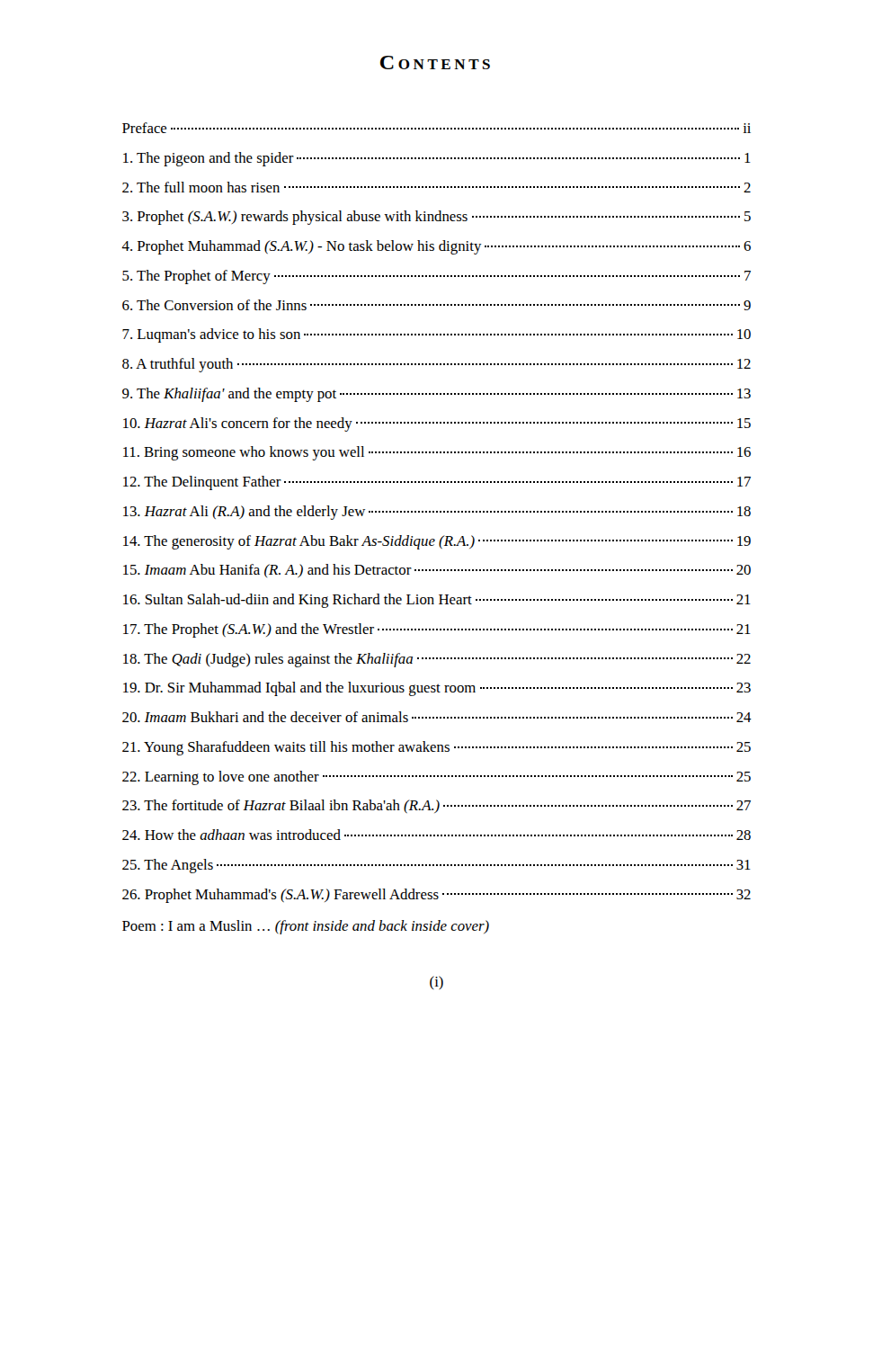Contents
Preface ii
1. The pigeon and the spider 1
2. The full moon has risen 2
3. Prophet (S.A.W.) rewards physical abuse with kindness 5
4. Prophet Muhammad (S.A.W.) - No task below his dignity 6
5. The Prophet of Mercy 7
6. The Conversion of the Jinns 9
7. Luqman's advice to his son 10
8. A truthful youth 12
9. The Khaliifaa' and the empty pot 13
10. Hazrat Ali's concern for the needy 15
11. Bring someone who knows you well 16
12. The Delinquent Father 17
13. Hazrat Ali (R.A) and the elderly Jew 18
14. The generosity of Hazrat Abu Bakr As-Siddique (R.A.) 19
15. Imaam Abu Hanifa (R. A.) and his Detractor 20
16. Sultan Salah-ud-diin and King Richard the Lion Heart 21
17. The Prophet (S.A.W.) and the Wrestler 21
18. The Qadi (Judge) rules against the Khaliifaa 22
19. Dr. Sir Muhammad Iqbal and the luxurious guest room 23
20. Imaam Bukhari and the deceiver of animals 24
21. Young Sharafuddeen waits till his mother awakens 25
22. Learning to love one another 25
23. The fortitude of Hazrat Bilaal ibn Raba'ah (R.A.) 27
24. How the adhaan was introduced 28
25. The Angels 31
26. Prophet Muhammad's (S.A.W.) Farewell Address 32
Poem : I am a Muslin … (front inside and back inside cover)
(i)